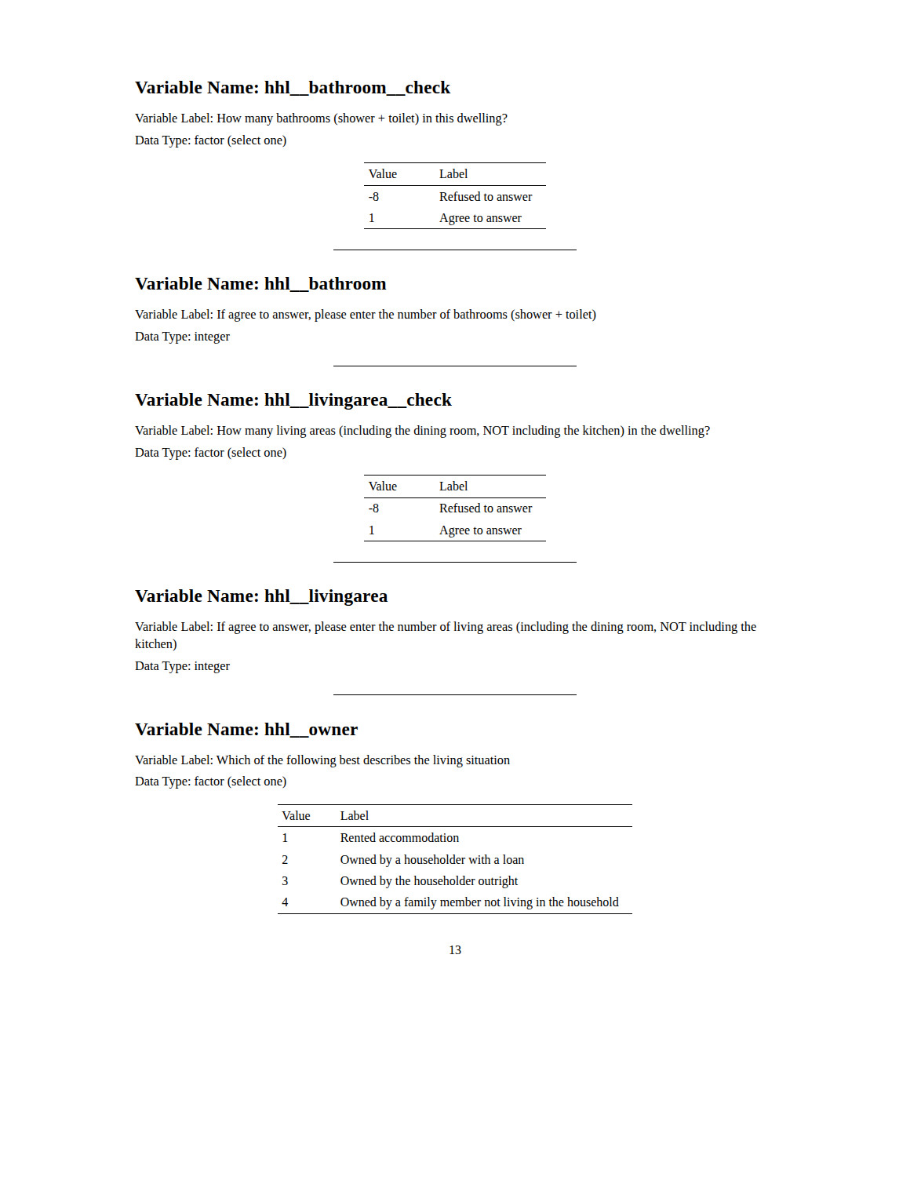Variable Name: hhl__bathroom__check
Variable Label: How many bathrooms (shower + toilet) in this dwelling?
Data Type: factor (select one)
| Value | Label |
| --- | --- |
| -8 | Refused to answer |
| 1 | Agree to answer |
Variable Name: hhl__bathroom
Variable Label: If agree to answer, please enter the number of bathrooms (shower + toilet)
Data Type: integer
Variable Name: hhl__livingarea__check
Variable Label: How many living areas (including the dining room, NOT including the kitchen) in the dwelling?
Data Type: factor (select one)
| Value | Label |
| --- | --- |
| -8 | Refused to answer |
| 1 | Agree to answer |
Variable Name: hhl__livingarea
Variable Label: If agree to answer, please enter the number of living areas (including the dining room, NOT including the kitchen)
Data Type: integer
Variable Name: hhl__owner
Variable Label: Which of the following best describes the living situation
Data Type: factor (select one)
| Value | Label |
| --- | --- |
| 1 | Rented accommodation |
| 2 | Owned by a householder with a loan |
| 3 | Owned by the householder outright |
| 4 | Owned by a family member not living in the household |
13